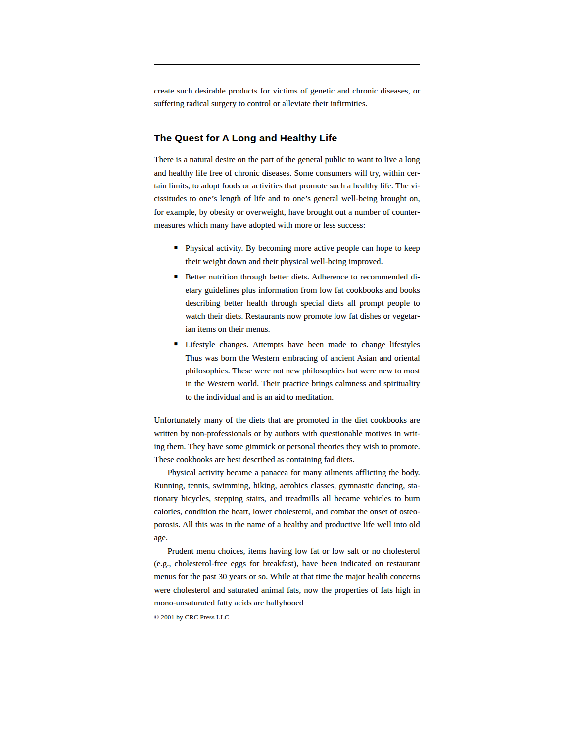create such desirable products for victims of genetic and chronic diseases, or suffering radical surgery to control or alleviate their infirmities.
The Quest for A Long and Healthy Life
There is a natural desire on the part of the general public to want to live a long and healthy life free of chronic diseases. Some consumers will try, within certain limits, to adopt foods or activities that promote such a healthy life. The vicissitudes to one’s length of life and to one’s general well-being brought on, for example, by obesity or overweight, have brought out a number of countermeasures which many have adopted with more or less success:
Physical activity. By becoming more active people can hope to keep their weight down and their physical well-being improved.
Better nutrition through better diets. Adherence to recommended dietary guidelines plus information from low fat cookbooks and books describing better health through special diets all prompt people to watch their diets. Restaurants now promote low fat dishes or vegetarian items on their menus.
Lifestyle changes. Attempts have been made to change lifestyles Thus was born the Western embracing of ancient Asian and oriental philosophies. These were not new philosophies but were new to most in the Western world. Their practice brings calmness and spirituality to the individual and is an aid to meditation.
Unfortunately many of the diets that are promoted in the diet cookbooks are written by non-professionals or by authors with questionable motives in writing them. They have some gimmick or personal theories they wish to promote. These cookbooks are best described as containing fad diets.
Physical activity became a panacea for many ailments afflicting the body. Running, tennis, swimming, hiking, aerobics classes, gymnastic dancing, stationary bicycles, stepping stairs, and treadmills all became vehicles to burn calories, condition the heart, lower cholesterol, and combat the onset of osteoporosis. All this was in the name of a healthy and productive life well into old age.
Prudent menu choices, items having low fat or low salt or no cholesterol (e.g., cholesterol-free eggs for breakfast), have been indicated on restaurant menus for the past 30 years or so. While at that time the major health concerns were cholesterol and saturated animal fats, now the properties of fats high in mono-unsaturated fatty acids are ballyhooed
© 2001 by CRC Press LLC